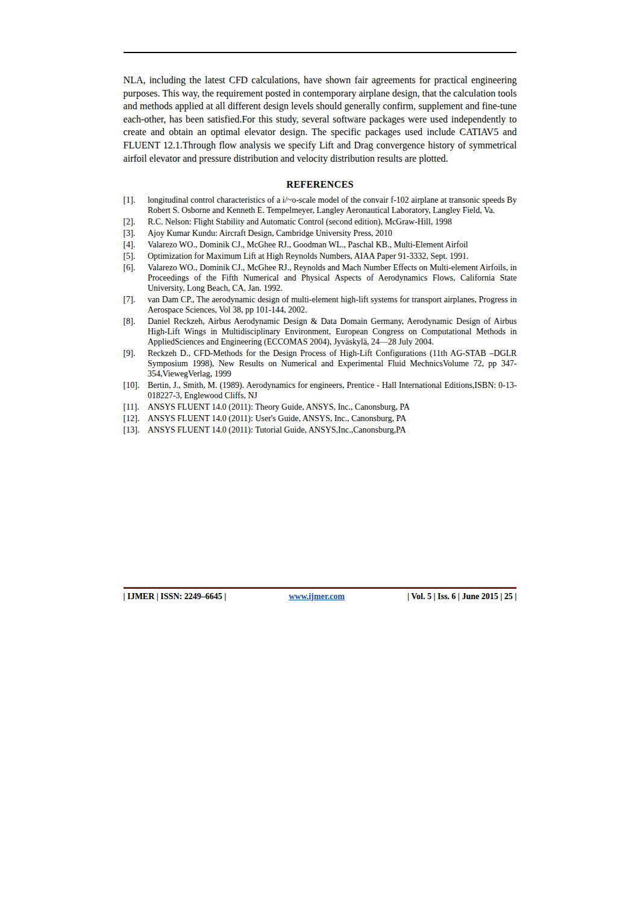NLA, including the latest CFD calculations, have shown fair agreements for practical engineering purposes. This way, the requirement posted in contemporary airplane design, that the calculation tools and methods applied at all different design levels should generally confirm, supplement and fine-tune each-other, has been satisfied.For this study, several software packages were used independently to create and obtain an optimal elevator design. The specific packages used include CATIAV5 and FLUENT 12.1.Through flow analysis we specify Lift and Drag convergence history of symmetrical airfoil elevator and pressure distribution and velocity distribution results are plotted.
REFERENCES
[1]. longitudinal control characteristics of a i/~o-scale model of the convair f-102 airplane at transonic speeds By Robert S. Osborne and Kenneth E. Tempelmeyer, Langley Aeronautical Laboratory, Langley Field, Va.
[2]. R.C. Nelson: Flight Stability and Automatic Control (second edition), McGraw-Hill, 1998
[3]. Ajoy Kumar Kundu: Aircraft Design, Cambridge University Press, 2010
[4]. Valarezo WO., Dominik CJ., McGhee RJ., Goodman WL., Paschal KB., Multi-Element Airfoil
[5]. Optimization for Maximum Lift at High Reynolds Numbers, AIAA Paper 91-3332, Sept. 1991.
[6]. Valarezo WO., Dominik CJ., McGhee RJ., Reynolds and Mach Number Effects on Multi-element Airfoils, in Proceedings of the Fifth Numerical and Physical Aspects of Aerodynamics Flows, California State University, Long Beach, CA, Jan. 1992.
[7]. van Dam CP., The aerodynamic design of multi-element high-lift systems for transport airplanes, Progress in Aerospace Sciences, Vol 38, pp 101-144, 2002.
[8]. Daniel Reckzeh, Airbus Aerodynamic Design & Data Domain Germany, Aerodynamic Design of Airbus High-Lift Wings in Multidisciplinary Environment, European Congress on Computational Methods in AppliedSciences and Engineering (ECCOMAS 2004), Jyväskylä, 24—28 July 2004.
[9]. Reckzeh D., CFD-Methods for the Design Process of High-Lift Configurations (11th AG-STAB –DGLR Symposium 1998), New Results on Numerical and Experimental Fluid MechnicsVolume 72, pp 347-354,ViewegVerlag, 1999
[10]. Bertin, J., Smith, M. (1989). Aerodynamics for engineers, Prentice - Hall International Editions,ISBN: 0-13-018227-3, Englewood Cliffs, NJ
[11]. ANSYS FLUENT 14.0 (2011): Theory Guide, ANSYS, Inc., Canonsburg, PA
[12]. ANSYS FLUENT 14.0 (2011): User's Guide, ANSYS, Inc., Canonsburg, PA
[13]. ANSYS FLUENT 14.0 (2011): Tutorial Guide, ANSYS,Inc.,Canonsburg,PA
| IJMER | ISSN: 2249–6645 |
www.ijmer.com
| Vol. 5 | Iss. 6 | June 2015 | 25 |